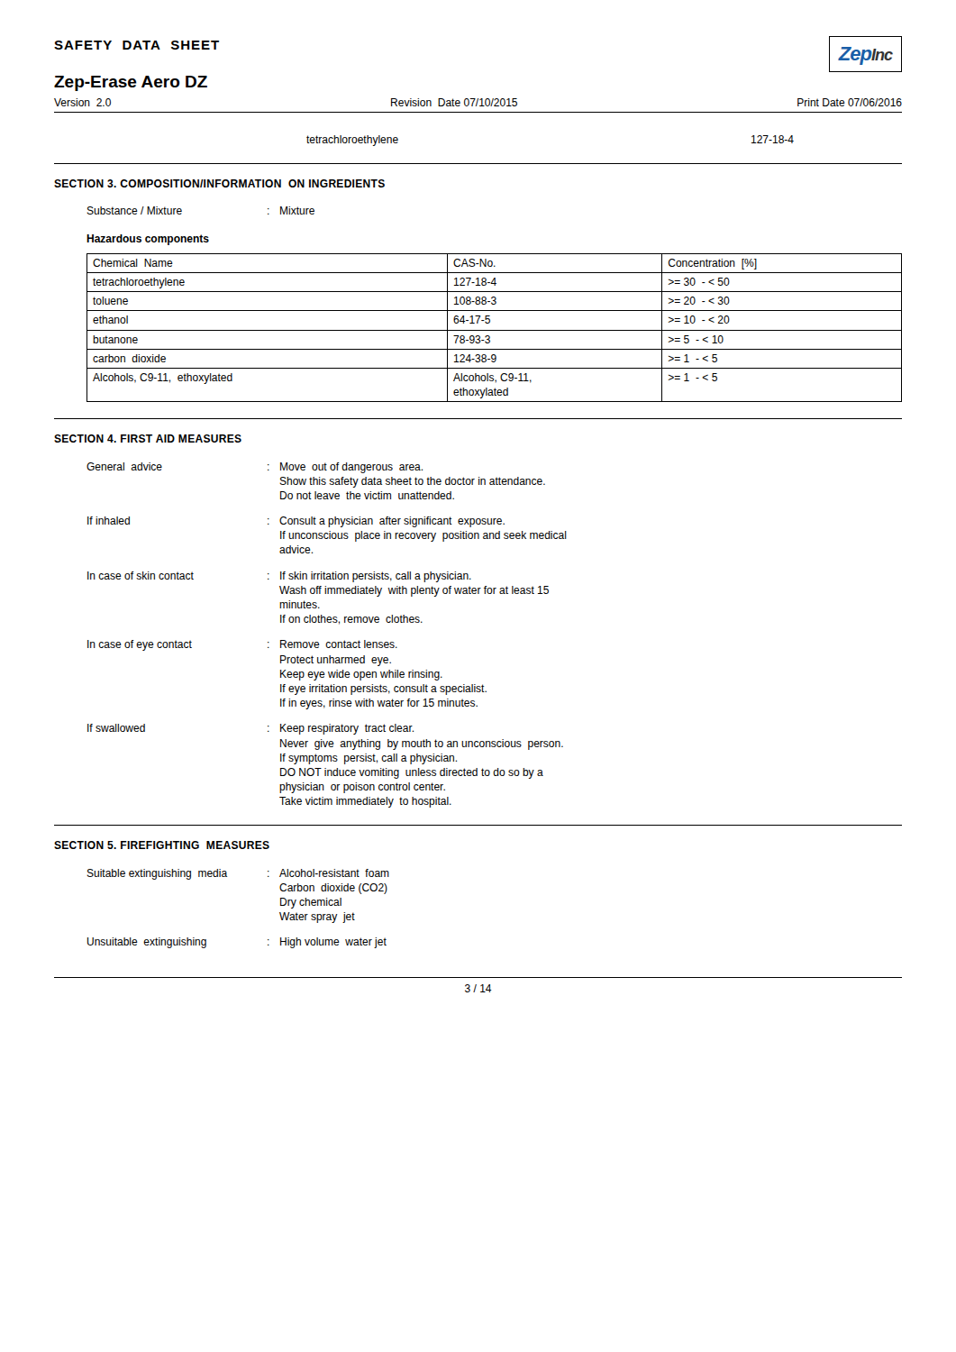SAFETY DATA SHEET
Zep-Erase Aero DZ
ZepInc
Version 2.0 Revision Date 07/10/2015 Print Date 07/06/2016
tetrachloroethylene 127-18-4
SECTION 3. COMPOSITION/INFORMATION ON INGREDIENTS
Substance / Mixture
:
Mixture
Hazardous components
| Chemical Name | CAS-No. | Concentration [%] |
| --- | --- | --- |
| tetrachloroethylene | 127-18-4 | >= 30 - < 50 |
| toluene | 108-88-3 | >= 20 - < 30 |
| ethanol | 64-17-5 | >= 10 - < 20 |
| butanone | 78-93-3 | >= 5 - < 10 |
| carbon dioxide | 124-38-9 | >= 1 - < 5 |
| Alcohols, C9-11, ethoxylated | Alcohols, C9-11, ethoxylated | >= 1 - < 5 |
SECTION 4. FIRST AID MEASURES
General advice
:
Move out of dangerous area.
Show this safety data sheet to the doctor in attendance.
Do not leave the victim unattended.
If inhaled
:
Consult a physician after significant exposure.
If unconscious place in recovery position and seek medical
advice.
In case of skin contact
:
If skin irritation persists, call a physician.
Wash off immediately with plenty of water for at least 15
minutes.
If on clothes, remove clothes.
In case of eye contact
:
Remove contact lenses.
Protect unharmed eye.
Keep eye wide open while rinsing.
If eye irritation persists, consult a specialist.
If in eyes, rinse with water for 15 minutes.
If swallowed
:
Keep respiratory tract clear.
Never give anything by mouth to an unconscious person.
If symptoms persist, call a physician.
DO NOT induce vomiting unless directed to do so by a
physician or poison control center.
Take victim immediately to hospital.
SECTION 5. FIREFIGHTING MEASURES
Suitable extinguishing media
:
Alcohol-resistant foam
Carbon dioxide (CO2)
Dry chemical
Water spray jet
Unsuitable extinguishing
:
High volume water jet
3 / 14